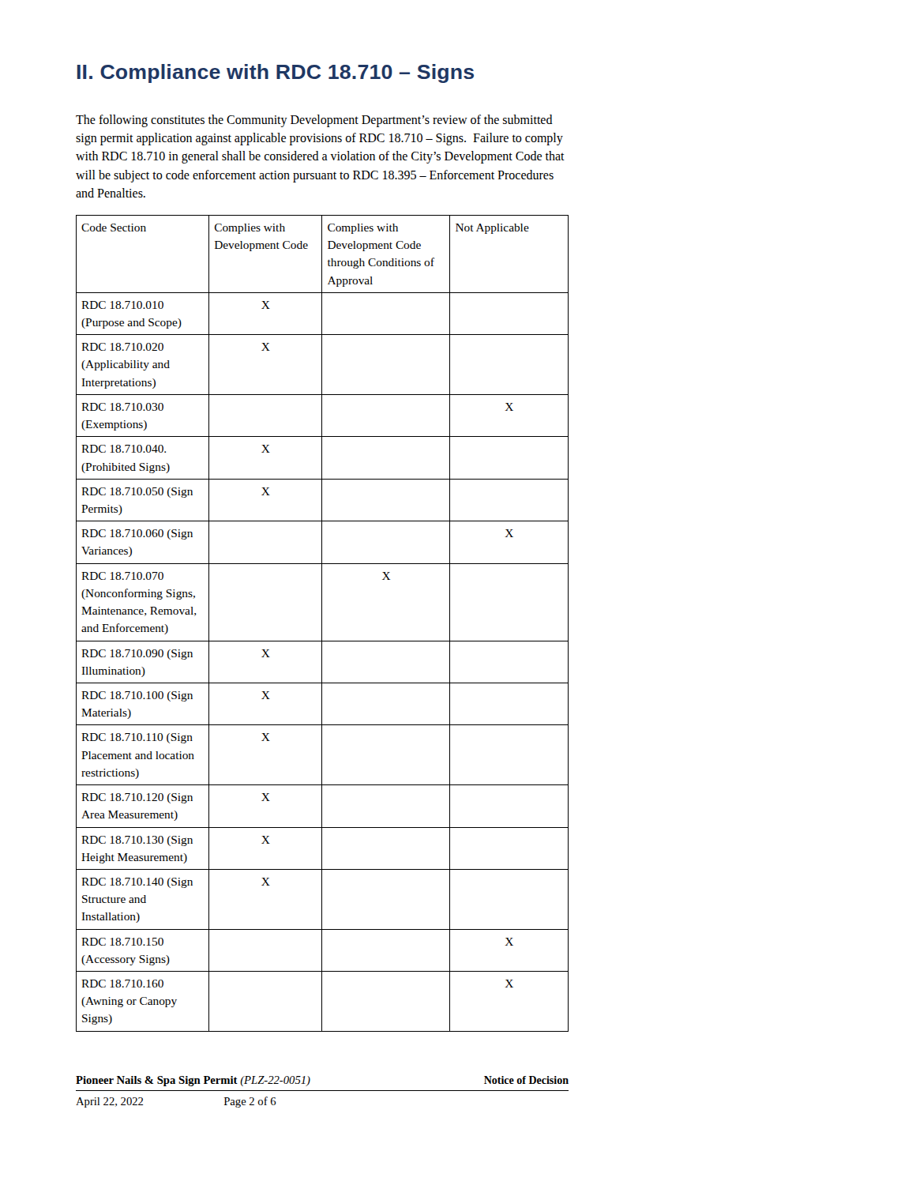II. Compliance with RDC 18.710 – Signs
The following constitutes the Community Development Department’s review of the submitted sign permit application against applicable provisions of RDC 18.710 – Signs. Failure to comply with RDC 18.710 in general shall be considered a violation of the City’s Development Code that will be subject to code enforcement action pursuant to RDC 18.395 – Enforcement Procedures and Penalties.
| Code Section | Complies with Development Code | Complies with Development Code through Conditions of Approval | Not Applicable |
| --- | --- | --- | --- |
| RDC 18.710.010 (Purpose and Scope) | X | | |
| RDC 18.710.020 (Applicability and Interpretations) | X | | |
| RDC 18.710.030 (Exemptions) | | | X |
| RDC 18.710.040. (Prohibited Signs) | X | | |
| RDC 18.710.050 (Sign Permits) | X | | |
| RDC 18.710.060 (Sign Variances) | | | X |
| RDC 18.710.070 (Nonconforming Signs, Maintenance, Removal, and Enforcement) | | X | |
| RDC 18.710.090 (Sign Illumination) | X | | |
| RDC 18.710.100 (Sign Materials) | X | | |
| RDC 18.710.110 (Sign Placement and location restrictions) | X | | |
| RDC 18.710.120 (Sign Area Measurement) | X | | |
| RDC 18.710.130 (Sign Height Measurement) | X | | |
| RDC 18.710.140 (Sign Structure and Installation) | X | | |
| RDC 18.710.150 (Accessory Signs) | | | X |
| RDC 18.710.160 (Awning or Canopy Signs) | | | X |
Pioneer Nails & Spa Sign Permit (PLZ-22-0051)
Notice of Decision
April 22, 2022
Page 2 of 6